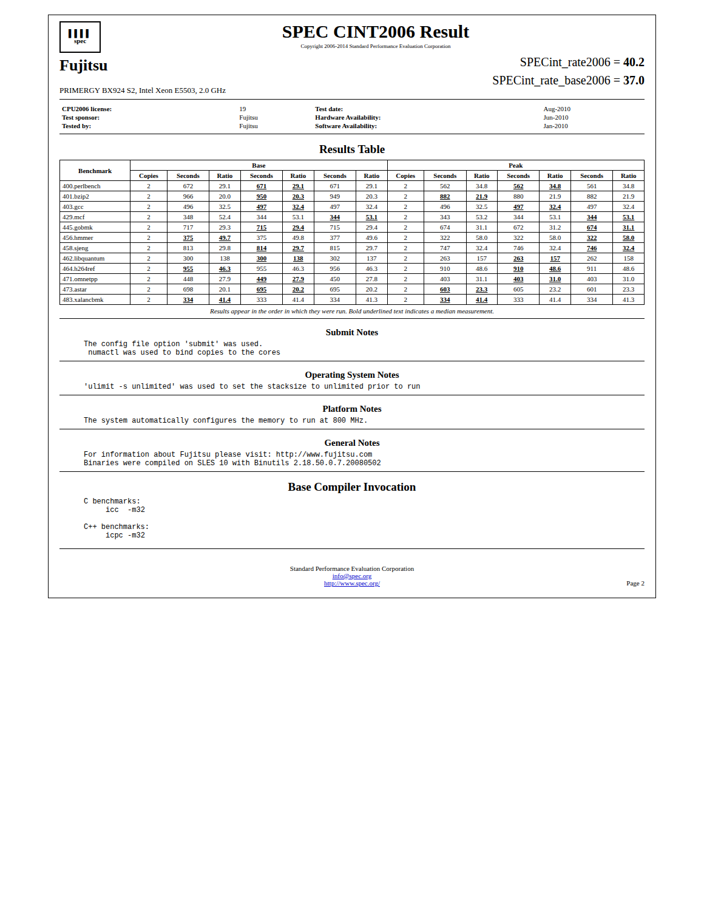▌▌▌▌
spec
SPEC CINT2006 Result
Copyright 2006-2014 Standard Performance Evaluation Corporation
Fujitsu
PRIMERGY BX924 S2, Intel Xeon E5503, 2.0 GHz
SPECint_rate2006 = 40.2
SPECint_rate_base2006 = 37.0
| CPU2006 license: | 19 | Test date: | Aug-2010 |
| Test sponsor: | Fujitsu | Hardware Availability: | Jun-2010 |
| Tested by: | Fujitsu | Software Availability: | Jan-2010 |
Results Table
| Benchmark | Base | Peak |
| --- | --- | --- |
| Copies | Seconds | Ratio | Seconds | Ratio | Seconds | Ratio | Copies | Seconds | Ratio | Seconds | Ratio | Seconds | Ratio |
| 400.perlbench | 2 | 672 | 29.1 | 671 | 29.1 | 671 | 29.1 | 2 | 562 | 34.8 | 562 | 34.8 | 561 | 34.8 |
| 401.bzip2 | 2 | 966 | 20.0 | 950 | 20.3 | 949 | 20.3 | 2 | 882 | 21.9 | 880 | 21.9 | 882 | 21.9 |
| 403.gcc | 2 | 496 | 32.5 | 497 | 32.4 | 497 | 32.4 | 2 | 496 | 32.5 | 497 | 32.4 | 497 | 32.4 |
| 429.mcf | 2 | 348 | 52.4 | 344 | 53.1 | 344 | 53.1 | 2 | 343 | 53.2 | 344 | 53.1 | 344 | 53.1 |
| 445.gobmk | 2 | 717 | 29.3 | 715 | 29.4 | 715 | 29.4 | 2 | 674 | 31.1 | 672 | 31.2 | 674 | 31.1 |
| 456.hmmer | 2 | 375 | 49.7 | 375 | 49.8 | 377 | 49.6 | 2 | 322 | 58.0 | 322 | 58.0 | 322 | 58.0 |
| 458.sjeng | 2 | 813 | 29.8 | 814 | 29.7 | 815 | 29.7 | 2 | 747 | 32.4 | 746 | 32.4 | 746 | 32.4 |
| 462.libquantum | 2 | 300 | 138 | 300 | 138 | 302 | 137 | 2 | 263 | 157 | 263 | 157 | 262 | 158 |
| 464.h264ref | 2 | 955 | 46.3 | 955 | 46.3 | 956 | 46.3 | 2 | 910 | 48.6 | 910 | 48.6 | 911 | 48.6 |
| 471.omnetpp | 2 | 448 | 27.9 | 449 | 27.9 | 450 | 27.8 | 2 | 403 | 31.1 | 403 | 31.0 | 403 | 31.0 |
| 473.astar | 2 | 698 | 20.1 | 695 | 20.2 | 695 | 20.2 | 2 | 603 | 23.3 | 605 | 23.2 | 601 | 23.3 |
| 483.xalancbmk | 2 | 334 | 41.4 | 333 | 41.4 | 334 | 41.3 | 2 | 334 | 41.4 | 333 | 41.4 | 334 | 41.3 |
Results appear in the order in which they were run. Bold underlined text indicates a median measurement.
Submit Notes
The config file option 'submit' was used.
 numactl was used to bind copies to the cores
Operating System Notes
'ulimit -s unlimited' was used to set the stacksize to unlimited prior to run
Platform Notes
The system automatically configures the memory to run at 800 MHz.
General Notes
For information about Fujitsu please visit: http://www.fujitsu.com
Binaries were compiled on SLES 10 with Binutils 2.18.50.0.7.20080502
Base Compiler Invocation
C benchmarks:
     icc  -m32

C++ benchmarks:
     icpc -m32
Standard Performance Evaluation Corporation
info@spec.org
http://www.spec.org/
Page 2